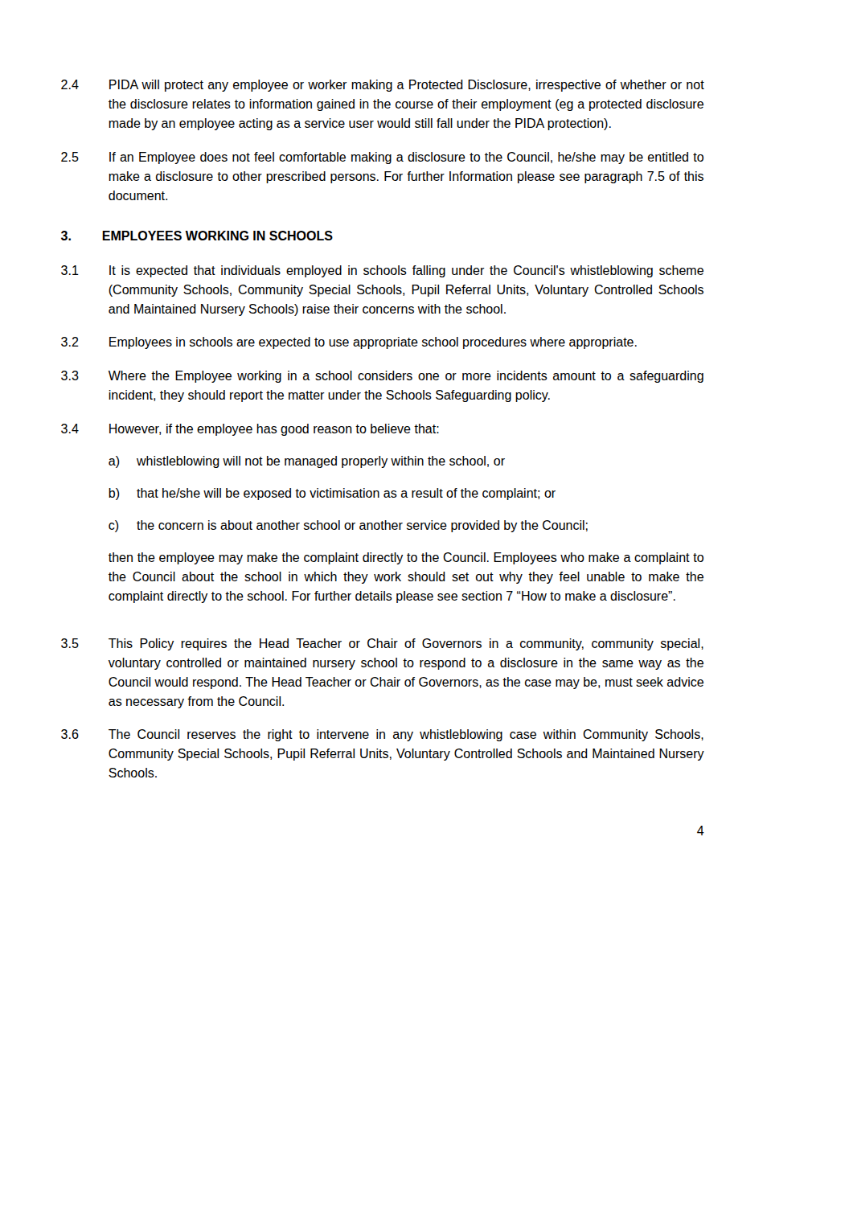2.4
PIDA will protect any employee or worker making a Protected Disclosure, irrespective of whether or not the disclosure relates to information gained in the course of their employment (eg a protected disclosure made by an employee acting as a service user would still fall under the PIDA protection).
2.5
If an Employee does not feel comfortable making a disclosure to the Council, he/she may be entitled to make a disclosure to other prescribed persons. For further Information please see paragraph 7.5 of this document.
3. EMPLOYEES WORKING IN SCHOOLS
3.1
It is expected that individuals employed in schools falling under the Council's whistleblowing scheme (Community Schools, Community Special Schools, Pupil Referral Units, Voluntary Controlled Schools and Maintained Nursery Schools) raise their concerns with the school.
3.2
Employees in schools are expected to use appropriate school procedures where appropriate.
3.3
Where the Employee working in a school considers one or more incidents amount to a safeguarding incident, they should report the matter under the Schools Safeguarding policy.
3.4
However, if the employee has good reason to believe that:
a) whistleblowing will not be managed properly within the school, or
b) that he/she will be exposed to victimisation as a result of the complaint; or
c) the concern is about another school or another service provided by the Council;
then the employee may make the complaint directly to the Council. Employees who make a complaint to the Council about the school in which they work should set out why they feel unable to make the complaint directly to the school. For further details please see section 7 “How to make a disclosure”.
3.5
This Policy requires the Head Teacher or Chair of Governors in a community, community special, voluntary controlled or maintained nursery school to respond to a disclosure in the same way as the Council would respond. The Head Teacher or Chair of Governors, as the case may be, must seek advice as necessary from the Council.
3.6
The Council reserves the right to intervene in any whistleblowing case within Community Schools, Community Special Schools, Pupil Referral Units, Voluntary Controlled Schools and Maintained Nursery Schools.
4